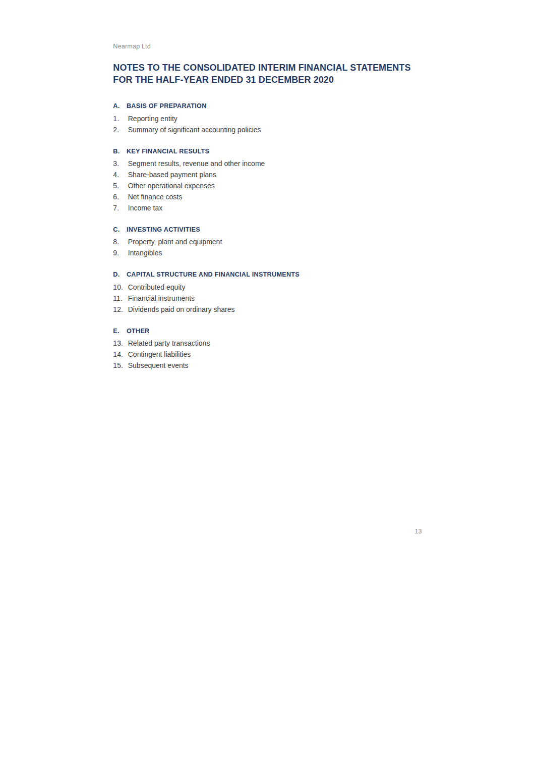Nearmap Ltd
NOTES TO THE CONSOLIDATED INTERIM FINANCIAL STATEMENTS FOR THE HALF-YEAR ENDED 31 DECEMBER 2020
A. BASIS OF PREPARATION
1. Reporting entity
2. Summary of significant accounting policies
B. KEY FINANCIAL RESULTS
3. Segment results, revenue and other income
4. Share-based payment plans
5. Other operational expenses
6. Net finance costs
7. Income tax
C. INVESTING ACTIVITIES
8. Property, plant and equipment
9. Intangibles
D. CAPITAL STRUCTURE AND FINANCIAL INSTRUMENTS
10. Contributed equity
11. Financial instruments
12. Dividends paid on ordinary shares
E. OTHER
13. Related party transactions
14. Contingent liabilities
15. Subsequent events
13